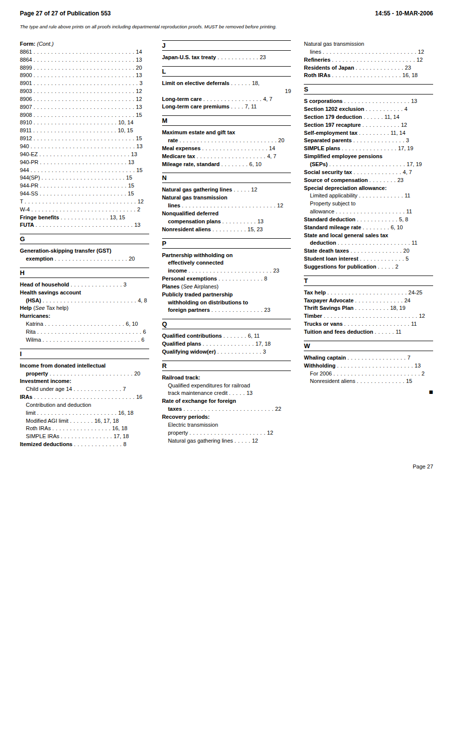Page 27 of 27 of Publication 553 14:55 - 10-MAR-2006
The type and rule above prints on all proofs including departmental reproduction proofs. MUST be removed before printing.
Form: (Cont.)
8861 . . . . . . . . . . . . . . . . . . . . . . . . . . . . . 14
8864 . . . . . . . . . . . . . . . . . . . . . . . . . . . . . 13
8899 . . . . . . . . . . . . . . . . . . . . . . . . . . . . . 20
8900 . . . . . . . . . . . . . . . . . . . . . . . . . . . . . 13
8901 . . . . . . . . . . . . . . . . . . . . . . . . . . . . . . 3
8903 . . . . . . . . . . . . . . . . . . . . . . . . . . . . . 12
8906 . . . . . . . . . . . . . . . . . . . . . . . . . . . . . 12
8907 . . . . . . . . . . . . . . . . . . . . . . . . . . . . . 13
8908 . . . . . . . . . . . . . . . . . . . . . . . . . . . . . 15
8910 . . . . . . . . . . . . . . . . . . . . . . . . 10, 14
8911 . . . . . . . . . . . . . . . . . . . . . . . . 10, 15
8912 . . . . . . . . . . . . . . . . . . . . . . . . . . . . . 15
940 . . . . . . . . . . . . . . . . . . . . . . . . . . . . . . 13
940-EZ . . . . . . . . . . . . . . . . . . . . . . . . . . 13
940-PR . . . . . . . . . . . . . . . . . . . . . . . . . 13
944 . . . . . . . . . . . . . . . . . . . . . . . . . . . . . . 15
944(SP) . . . . . . . . . . . . . . . . . . . . . . . . 15
944-PR . . . . . . . . . . . . . . . . . . . . . . . . . 15
944-SS . . . . . . . . . . . . . . . . . . . . . . . . . 15
T . . . . . . . . . . . . . . . . . . . . . . . . . . . . . . . . 12
W-4 . . . . . . . . . . . . . . . . . . . . . . . . . . . . . . 2
Fringe benefits . . . . . . . . . . . . . . 13, 15
FUTA . . . . . . . . . . . . . . . . . . . . . . . . . . . . 13
G
Generation-skipping transfer (GST)
exemption . . . . . . . . . . . . . . . . . . . . . 20
H
Head of household . . . . . . . . . . . . . . . 3
Health savings account
(HSA) . . . . . . . . . . . . . . . . . . . . . . . . . . . 4, 8
Help (See Tax help)
Hurricanes:
Katrina . . . . . . . . . . . . . . . . . . . . . . . 6, 10
Rita . . . . . . . . . . . . . . . . . . . . . . . . . . . . . . 6
Wilma . . . . . . . . . . . . . . . . . . . . . . . . . . . . 6
I
Income from donated intellectual
property . . . . . . . . . . . . . . . . . . . . . . . . 20
Investment income:
Child under age 14 . . . . . . . . . . . . . . 7
IRAs . . . . . . . . . . . . . . . . . . . . . . . . . . . . . 16
Contribution and deduction
limit . . . . . . . . . . . . . . . . . . . . . . . 16, 18
Modified AGI limit . . . . . . . 16, 17, 18
Roth IRAs . . . . . . . . . . . . . . . . . 16, 18
SIMPLE IRAs . . . . . . . . . . . . . . . 17, 18
Itemized deductions . . . . . . . . . . . . . . 8
J
Japan-U.S. tax treaty . . . . . . . . . . . . 23
L
Limit on elective deferrals . . . . . . 18,
19
Long-term care . . . . . . . . . . . . . . . . . 4, 7
Long-term care premiums . . . . 7, 11
M
Maximum estate and gift tax
rate . . . . . . . . . . . . . . . . . . . . . . . . . . . . 20
Meal expenses . . . . . . . . . . . . . . . . . . . 14
Medicare tax . . . . . . . . . . . . . . . . . . . . 4, 7
Mileage rate, standard . . . . . . . . 6, 10
N
Natural gas gathering lines . . . . . 12
Natural gas transmission
lines . . . . . . . . . . . . . . . . . . . . . . . . . . . 12
Nonqualified deferred
compensation plans . . . . . . . . . . 13
Nonresident aliens . . . . . . . . . . 15, 23
P
Partnership withholding on
effectively connected
income . . . . . . . . . . . . . . . . . . . . . . . . 23
Personal exemptions . . . . . . . . . . . . . 8
Planes (See Airplanes)
Publicly traded partnership
withholding on distributions to
foreign partners . . . . . . . . . . . . . . . 23
Q
Qualified contributions . . . . . . . 6, 11
Qualified plans . . . . . . . . . . . . . . . 17, 18
Qualifying widow(er) . . . . . . . . . . . . . 3
R
Railroad track:
Qualified expenditures for railroad
track maintenance credit . . . . . 13
Rate of exchange for foreign
taxes . . . . . . . . . . . . . . . . . . . . . . . . . . 22
Recovery periods:
Electric transmission
property . . . . . . . . . . . . . . . . . . . . . . 12
Natural gas gathering lines . . . . . 12
Natural gas transmission
lines . . . . . . . . . . . . . . . . . . . . . . . . . . . 12
Refineries . . . . . . . . . . . . . . . . . . . . . . . . 12
Residents of Japan . . . . . . . . . . . . . . 23
Roth IRAs . . . . . . . . . . . . . . . . . . . . 16, 18
S
S corporations . . . . . . . . . . . . . . . . . . . 13
Section 1202 exclusion . . . . . . . . . . . 4
Section 179 deduction . . . . . . 11, 14
Section 197 recapture . . . . . . . . . . . 12
Self-employment tax . . . . . . . . . 11, 14
Separated parents . . . . . . . . . . . . . . . 3
SIMPLE plans . . . . . . . . . . . . . . . . 17, 19
Simplified employee pensions
(SEPs) . . . . . . . . . . . . . . . . . . . . . . 17, 19
Social security tax . . . . . . . . . . . . . . 4, 7
Source of compensation . . . . . . . . 23
Special depreciation allowance:
Limited applicability . . . . . . . . . . . . . 11
Property subject to
allowance . . . . . . . . . . . . . . . . . . . . 11
Standard deduction . . . . . . . . . . . . 5, 8
Standard mileage rate . . . . . . . . 6, 10
State and local general sales tax
deduction . . . . . . . . . . . . . . . . . . . . . 11
State death taxes . . . . . . . . . . . . . . . 20
Student loan interest . . . . . . . . . . . . . 5
Suggestions for publication . . . . . 2
T
Tax help . . . . . . . . . . . . . . . . . . . . . . . 24-25
Taxpayer Advocate . . . . . . . . . . . . . . 24
Thrift Savings Plan . . . . . . . . . . 18, 19
Timber . . . . . . . . . . . . . . . . . . . . . . . . . . . 12
Trucks or vans . . . . . . . . . . . . . . . . . . . 11
Tuition and fees deduction . . . . . . 11
W
Whaling captain . . . . . . . . . . . . . . . . . 7
Withholding . . . . . . . . . . . . . . . . . . . . . . 13
For 2006 . . . . . . . . . . . . . . . . . . . . . . . . . 2
Nonresident aliens . . . . . . . . . . . . . . 15
■
Page 27